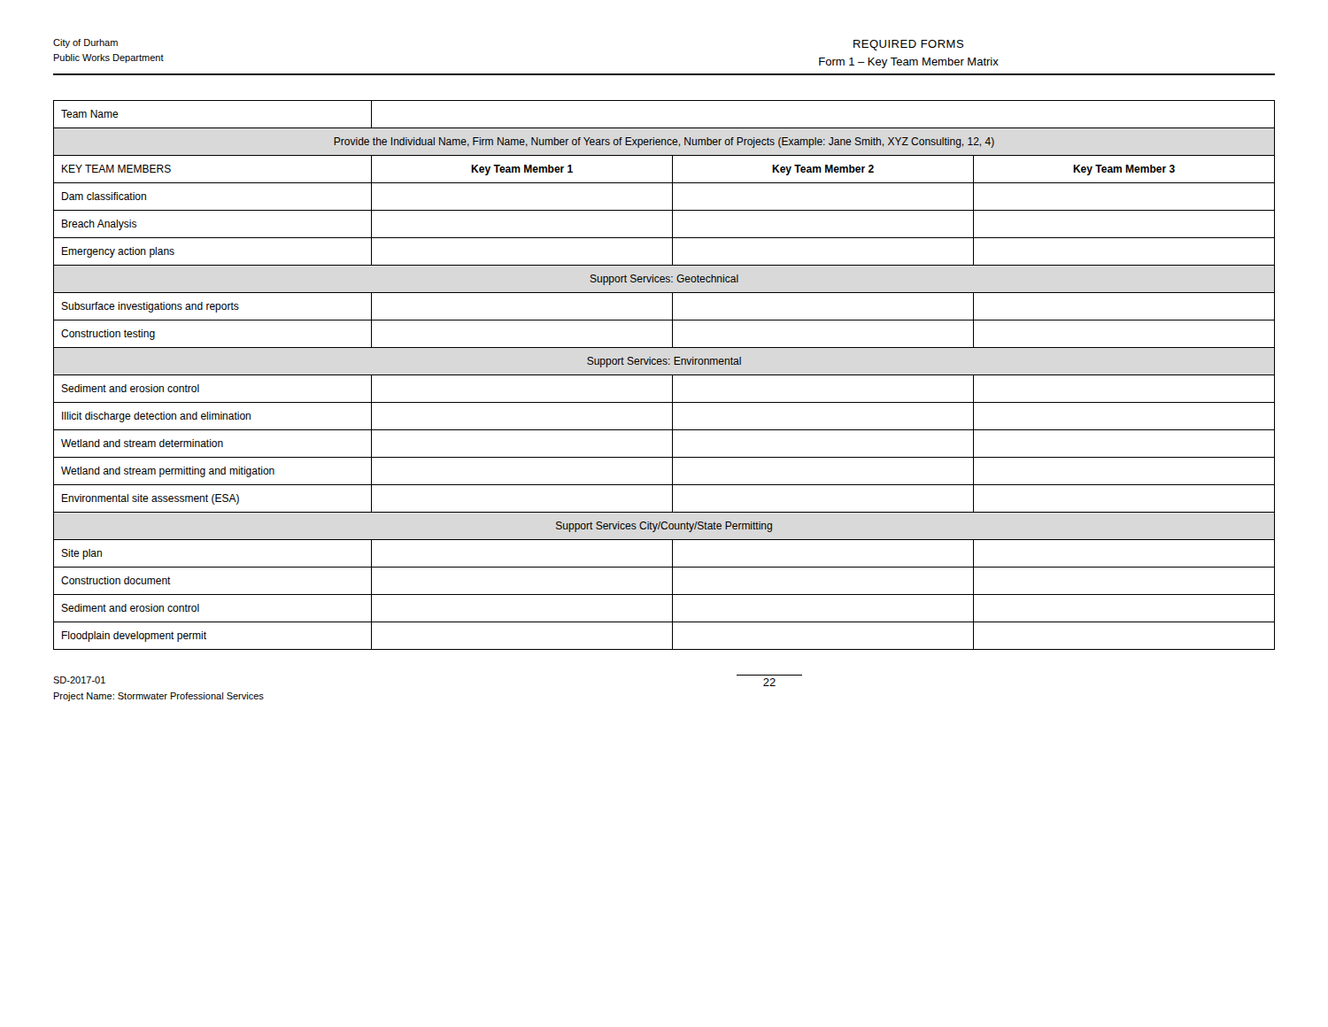City of Durham
Public Works Department
REQUIRED FORMS
Form 1 – Key Team Member Matrix
| Team Name | |
| Provide the Individual Name, Firm Name, Number of Years of Experience, Number of Projects (Example: Jane Smith, XYZ Consulting, 12, 4) |
| KEY TEAM MEMBERS | Key Team Member 1 | Key Team Member 2 | Key Team Member 3 |
| Dam classification | | | |
| Breach Analysis | | | |
| Emergency action plans | | | |
| Support Services: Geotechnical |
| Subsurface investigations and reports | | | |
| Construction testing | | | |
| Support Services: Environmental |
| Sediment and erosion control | | | |
| Illicit discharge detection and elimination | | | |
| Wetland and stream determination | | | |
| Wetland and stream permitting and mitigation | | | |
| Environmental site assessment (ESA) | | | |
| Support Services City/County/State Permitting |
| Site plan | | | |
| Construction document | | | |
| Sediment and erosion control | | | |
| Floodplain development permit | | | |
SD-2017-01
Project Name: Stormwater Professional Services
22